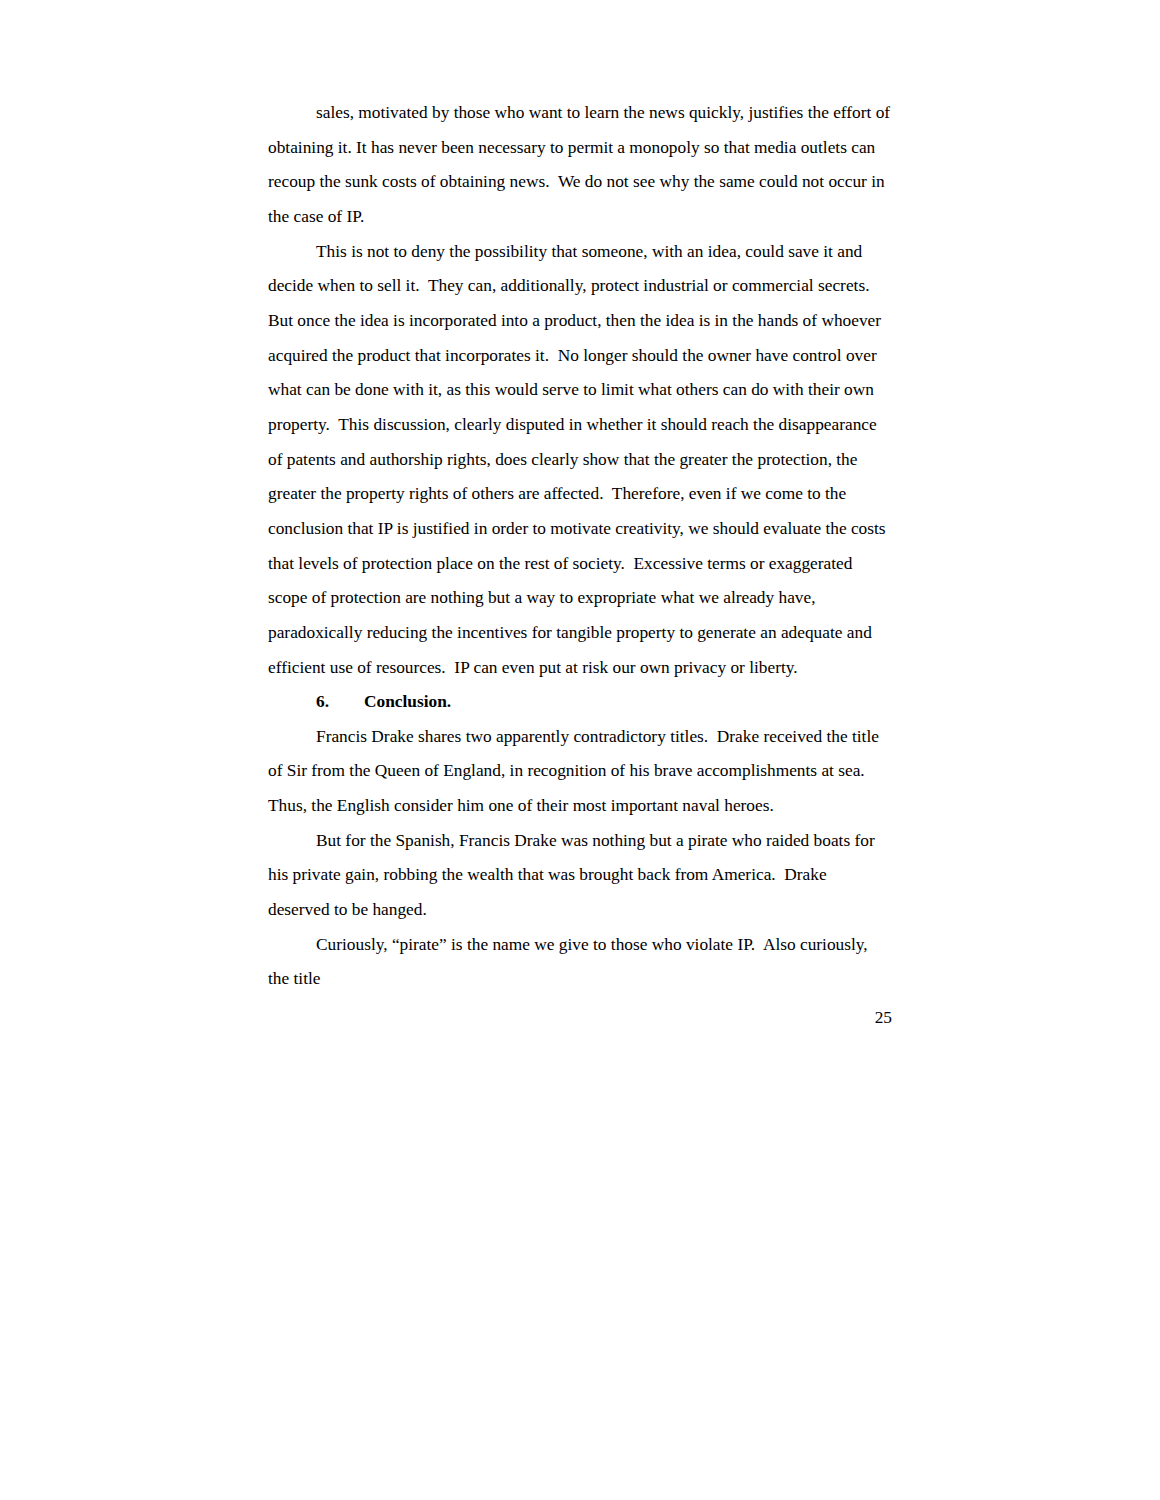sales, motivated by those who want to learn the news quickly, justifies the effort of obtaining it. It has never been necessary to permit a monopoly so that media outlets can recoup the sunk costs of obtaining news. We do not see why the same could not occur in the case of IP.
This is not to deny the possibility that someone, with an idea, could save it and decide when to sell it. They can, additionally, protect industrial or commercial secrets. But once the idea is incorporated into a product, then the idea is in the hands of whoever acquired the product that incorporates it. No longer should the owner have control over what can be done with it, as this would serve to limit what others can do with their own property. This discussion, clearly disputed in whether it should reach the disappearance of patents and authorship rights, does clearly show that the greater the protection, the greater the property rights of others are affected. Therefore, even if we come to the conclusion that IP is justified in order to motivate creativity, we should evaluate the costs that levels of protection place on the rest of society. Excessive terms or exaggerated scope of protection are nothing but a way to expropriate what we already have, paradoxically reducing the incentives for tangible property to generate an adequate and efficient use of resources. IP can even put at risk our own privacy or liberty.
6. Conclusion.
Francis Drake shares two apparently contradictory titles. Drake received the title of Sir from the Queen of England, in recognition of his brave accomplishments at sea. Thus, the English consider him one of their most important naval heroes.
But for the Spanish, Francis Drake was nothing but a pirate who raided boats for his private gain, robbing the wealth that was brought back from America. Drake deserved to be hanged.
Curiously, “pirate” is the name we give to those who violate IP. Also curiously, the title
25